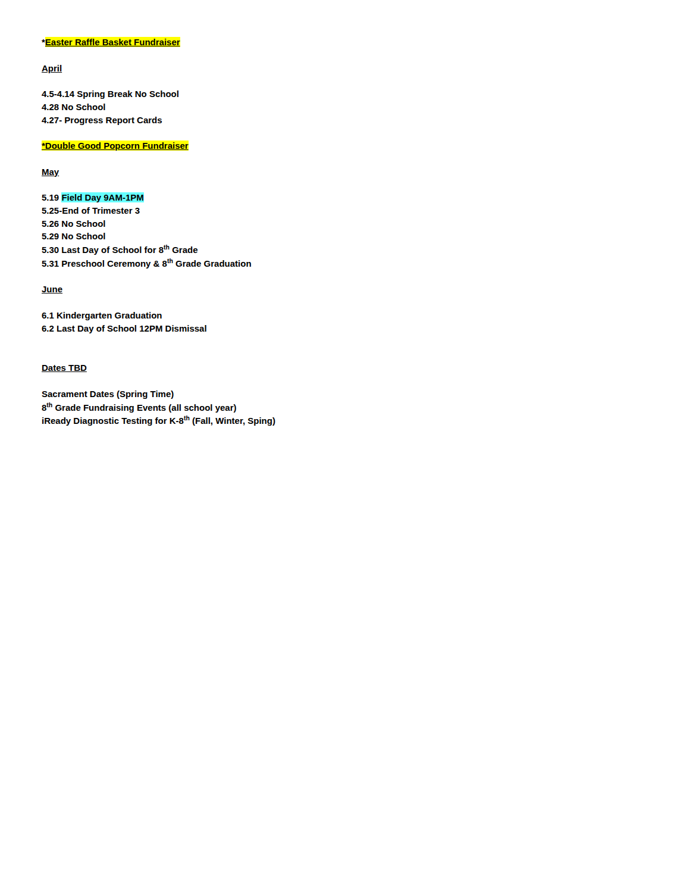*Easter Raffle Basket Fundraiser
April
4.5-4.14 Spring Break No School
4.28 No School
4.27- Progress Report Cards
*Double Good Popcorn Fundraiser
May
5.19 Field Day 9AM-1PM
5.25-End of Trimester 3
5.26 No School
5.29 No School
5.30 Last Day of School for 8th Grade
5.31 Preschool Ceremony & 8th Grade Graduation
June
6.1 Kindergarten Graduation
6.2 Last Day of School 12PM Dismissal
Dates TBD
Sacrament Dates (Spring Time)
8th Grade Fundraising Events (all school year)
iReady Diagnostic Testing for K-8th (Fall, Winter, Sping)